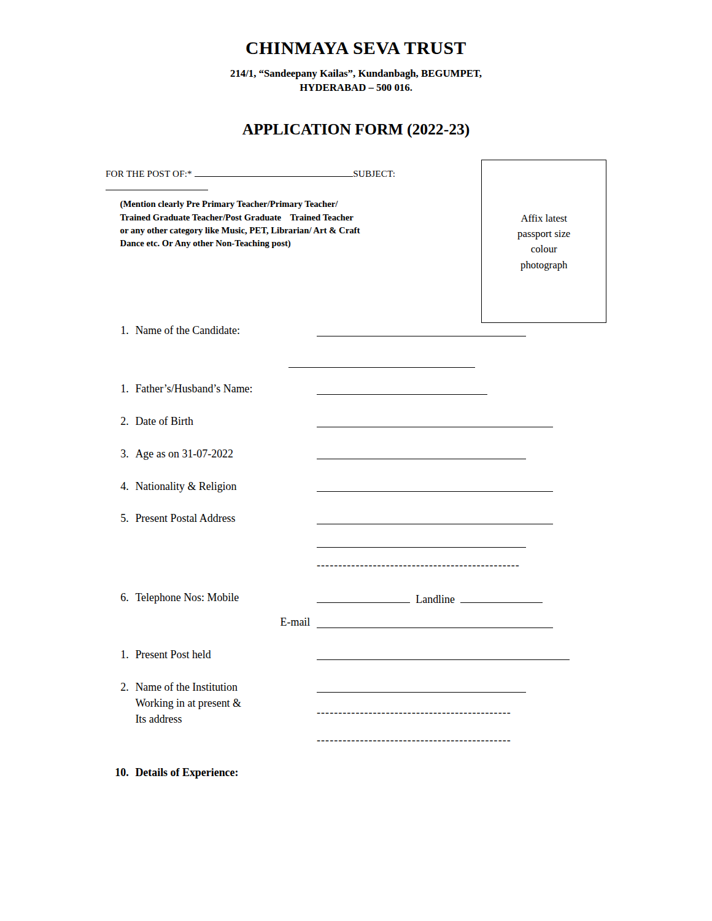CHINMAYA SEVA TRUST
214/1, “Sandeepany Kailas”, Kundanbagh, BEGUMPET,
HYDERABAD – 500 016.
APPLICATION FORM (2022-23)
FOR THE POST OF:* SUBJECT:
(Mention clearly Pre Primary Teacher/Primary Teacher/
Trained Graduate Teacher/Post Graduate Trained Teacher
or any other category like Music, PET, Librarian/ Art & Craft
Dance etc. Or Any other Non-Teaching post)
Affix latest
passport size
colour
photograph
Name of the Candidate:
Father’s/Husband’s Name:
Date of Birth
Age as on 31-07-2022
Nationality & Religion
Present Postal Address -----------------------------------------------
Telephone Nos: Mobile Landline
E-mail
Present Post held
Name of the Institution
Working in at present &
Its address --------------------------------------------- ---------------------------------------------
10. Details of Experience: